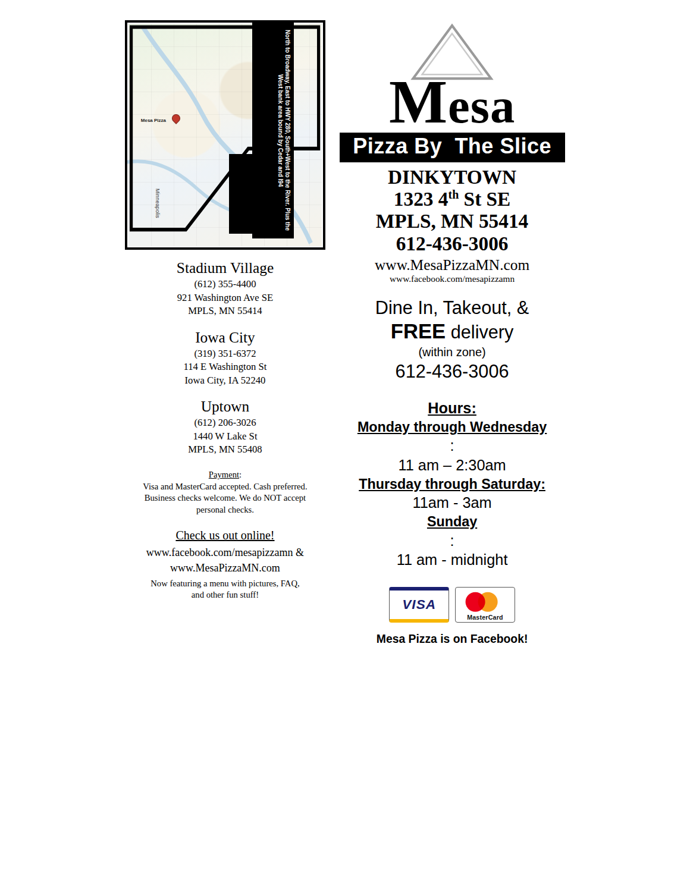Mesa Pizza
Minneapolis
Delivery Zone Boundaries:
North to Broadway, East to HWY 280, South+West to the River. Plus the West bank area bound by Cedar and I94
Stadium Village
(612) 355-4400
921 Washington Ave SE
MPLS, MN 55414
Iowa City
(319) 351-6372
114 E Washington St
Iowa City, IA 52240
Uptown
(612) 206-3026
1440 W Lake St
MPLS, MN 55408
Payment:
Visa and MasterCard accepted. Cash preferred.
Business checks welcome. We do NOT accept
personal checks.
Check us out online!
www.facebook.com/mesapizzamn &
www.MesaPizzaMN.com
Now featuring a menu with pictures, FAQ,
and other fun stuff!
Mesa
Pizza By The Slice
DINKYTOWN
1323 4th St SE
MPLS, MN 55414
612-436-3006
www.MesaPizzaMN.com
www.facebook.com/mesapizzamn
Dine In, Takeout, &
FREE delivery
(within zone)
612-436-3006
Hours:
Monday through Wednesday
:
11 am – 2:30am
Thursday through Saturday:
11am - 3am
Sunday
:
11 am - midnight
VISA
MasterCard
Mesa Pizza is on Facebook!